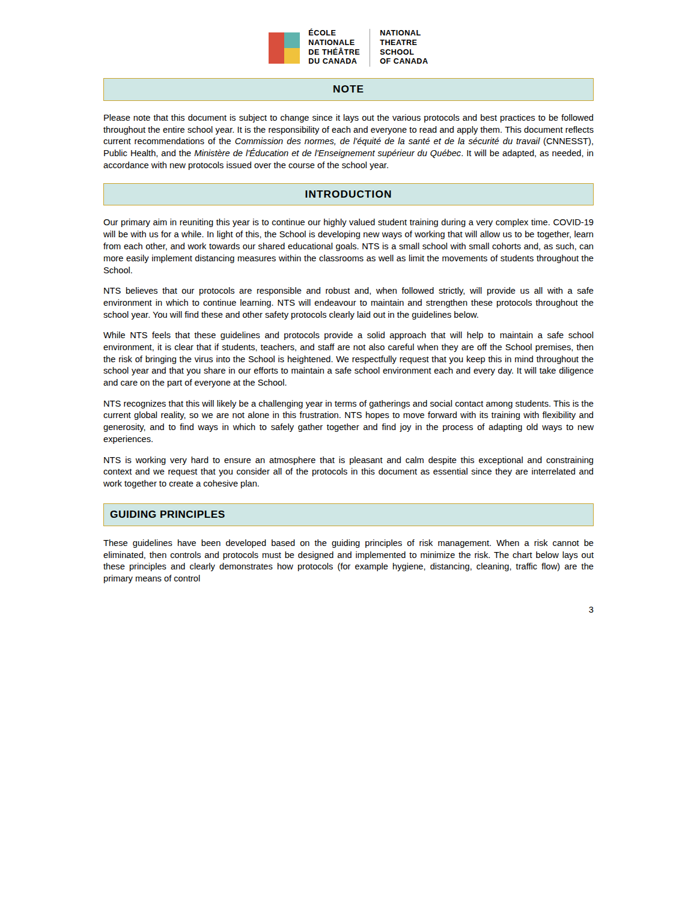ÉCOLE
NATIONALE
DE THÉÂTRE
DU CANADA
NATIONAL
THEATRE
SCHOOL
OF CANADA
NOTE
Please note that this document is subject to change since it lays out the various protocols and best practices to be followed throughout the entire school year. It is the responsibility of each and everyone to read and apply them. This document reflects current recommendations of the Commission des normes, de l'équité de la santé et de la sécurité du travail (CNNESST), Public Health, and the Ministère de l'Éducation et de l'Enseignement supérieur du Québec. It will be adapted, as needed, in accordance with new protocols issued over the course of the school year.
INTRODUCTION
Our primary aim in reuniting this year is to continue our highly valued student training during a very complex time. COVID-19 will be with us for a while. In light of this, the School is developing new ways of working that will allow us to be together, learn from each other, and work towards our shared educational goals. NTS is a small school with small cohorts and, as such, can more easily implement distancing measures within the classrooms as well as limit the movements of students throughout the School.
NTS believes that our protocols are responsible and robust and, when followed strictly, will provide us all with a safe environment in which to continue learning. NTS will endeavour to maintain and strengthen these protocols throughout the school year. You will find these and other safety protocols clearly laid out in the guidelines below.
While NTS feels that these guidelines and protocols provide a solid approach that will help to maintain a safe school environment, it is clear that if students, teachers, and staff are not also careful when they are off the School premises, then the risk of bringing the virus into the School is heightened. We respectfully request that you keep this in mind throughout the school year and that you share in our efforts to maintain a safe school environment each and every day. It will take diligence and care on the part of everyone at the School.
NTS recognizes that this will likely be a challenging year in terms of gatherings and social contact among students. This is the current global reality, so we are not alone in this frustration. NTS hopes to move forward with its training with flexibility and generosity, and to find ways in which to safely gather together and find joy in the process of adapting old ways to new experiences.
NTS is working very hard to ensure an atmosphere that is pleasant and calm despite this exceptional and constraining context and we request that you consider all of the protocols in this document as essential since they are interrelated and work together to create a cohesive plan.
GUIDING PRINCIPLES
These guidelines have been developed based on the guiding principles of risk management. When a risk cannot be eliminated, then controls and protocols must be designed and implemented to minimize the risk. The chart below lays out these principles and clearly demonstrates how protocols (for example hygiene, distancing, cleaning, traffic flow) are the primary means of control
3